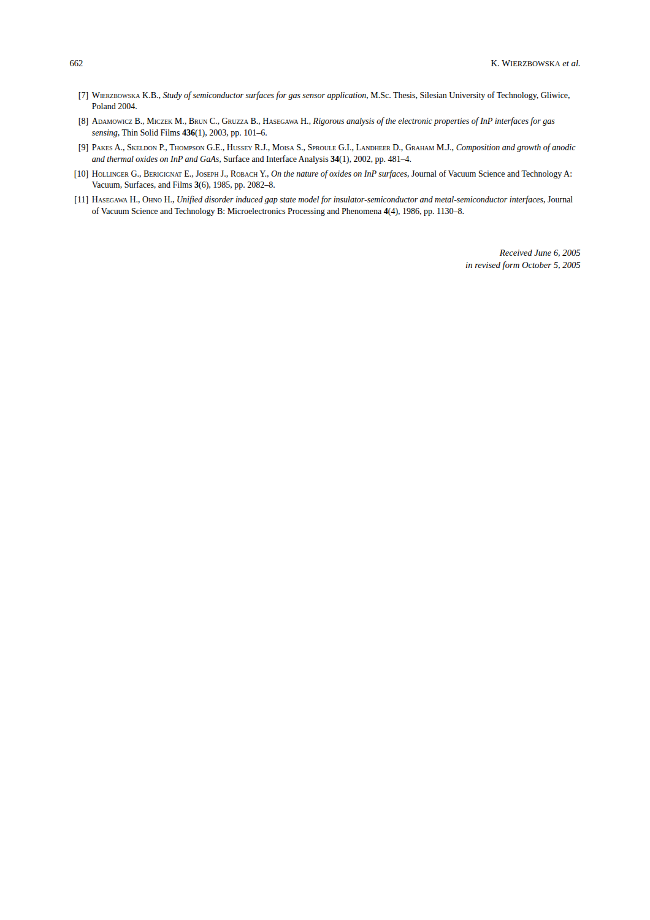662 K. WIERZBOWSKA et al.
[7] Wierzbowska K.B., Study of semiconductor surfaces for gas sensor application, M.Sc. Thesis, Silesian University of Technology, Gliwice, Poland 2004.
[8] Adamowicz B., Miczek M., Brun C., Gruzza B., Hasegawa H., Rigorous analysis of the electronic properties of InP interfaces for gas sensing, Thin Solid Films 436(1), 2003, pp. 101–6.
[9] Pakes A., Skeldon P., Thompson G.E., Hussey R.J., Moisa S., Sproule G.I., Landheer D., Graham M.J., Composition and growth of anodic and thermal oxides on InP and GaAs, Surface and Interface Analysis 34(1), 2002, pp. 481–4.
[10] Hollinger G., Berigignat E., Joseph J., Robach Y., On the nature of oxides on InP surfaces, Journal of Vacuum Science and Technology A: Vacuum, Surfaces, and Films 3(6), 1985, pp. 2082–8.
[11] Hasegawa H., Ohno H., Unified disorder induced gap state model for insulator-semiconductor and metal-semiconductor interfaces, Journal of Vacuum Science and Technology B: Microelectronics Processing and Phenomena 4(4), 1986, pp. 1130–8.
Received June 6, 2005
in revised form October 5, 2005